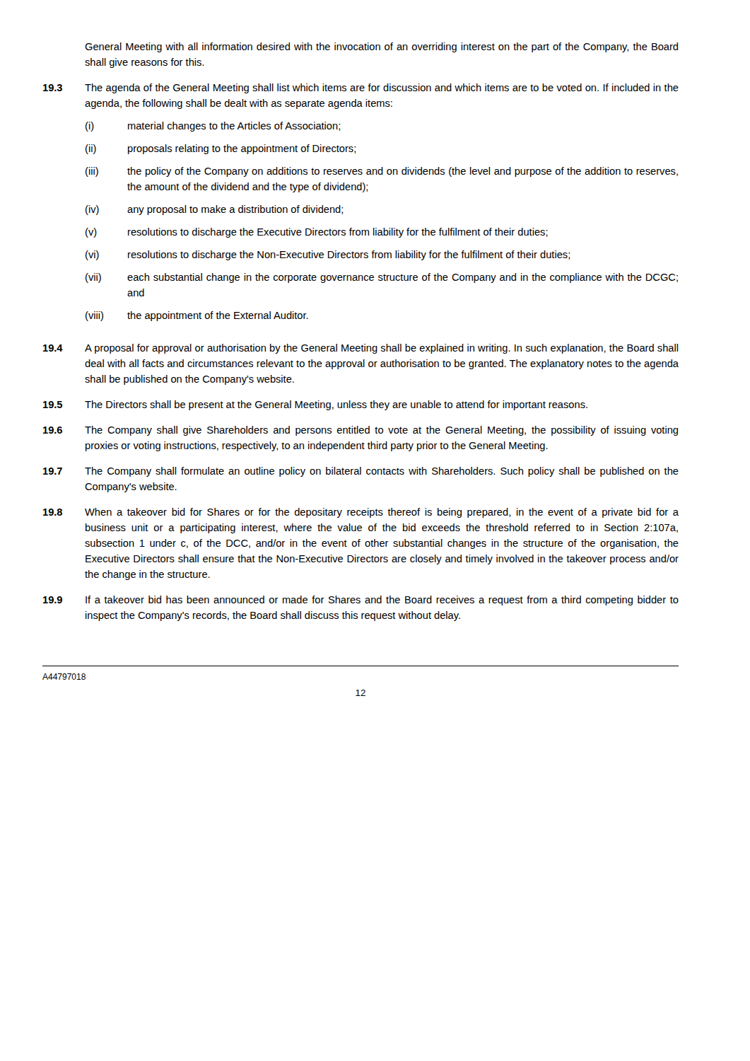General Meeting with all information desired with the invocation of an overriding interest on the part of the Company, the Board shall give reasons for this.
19.3
The agenda of the General Meeting shall list which items are for discussion and which items are to be voted on. If included in the agenda, the following shall be dealt with as separate agenda items:
(i) material changes to the Articles of Association;
(ii) proposals relating to the appointment of Directors;
(iii) the policy of the Company on additions to reserves and on dividends (the level and purpose of the addition to reserves, the amount of the dividend and the type of dividend);
(iv) any proposal to make a distribution of dividend;
(v) resolutions to discharge the Executive Directors from liability for the fulfilment of their duties;
(vi) resolutions to discharge the Non-Executive Directors from liability for the fulfilment of their duties;
(vii) each substantial change in the corporate governance structure of the Company and in the compliance with the DCGC; and
(viii) the appointment of the External Auditor.
19.4
A proposal for approval or authorisation by the General Meeting shall be explained in writing. In such explanation, the Board shall deal with all facts and circumstances relevant to the approval or authorisation to be granted. The explanatory notes to the agenda shall be published on the Company's website.
19.5
The Directors shall be present at the General Meeting, unless they are unable to attend for important reasons.
19.6
The Company shall give Shareholders and persons entitled to vote at the General Meeting, the possibility of issuing voting proxies or voting instructions, respectively, to an independent third party prior to the General Meeting.
19.7
The Company shall formulate an outline policy on bilateral contacts with Shareholders. Such policy shall be published on the Company's website.
19.8
When a takeover bid for Shares or for the depositary receipts thereof is being prepared, in the event of a private bid for a business unit or a participating interest, where the value of the bid exceeds the threshold referred to in Section 2:107a, subsection 1 under c, of the DCC, and/or in the event of other substantial changes in the structure of the organisation, the Executive Directors shall ensure that the Non-Executive Directors are closely and timely involved in the takeover process and/or the change in the structure.
19.9
If a takeover bid has been announced or made for Shares and the Board receives a request from a third competing bidder to inspect the Company's records, the Board shall discuss this request without delay.
A44797018
12